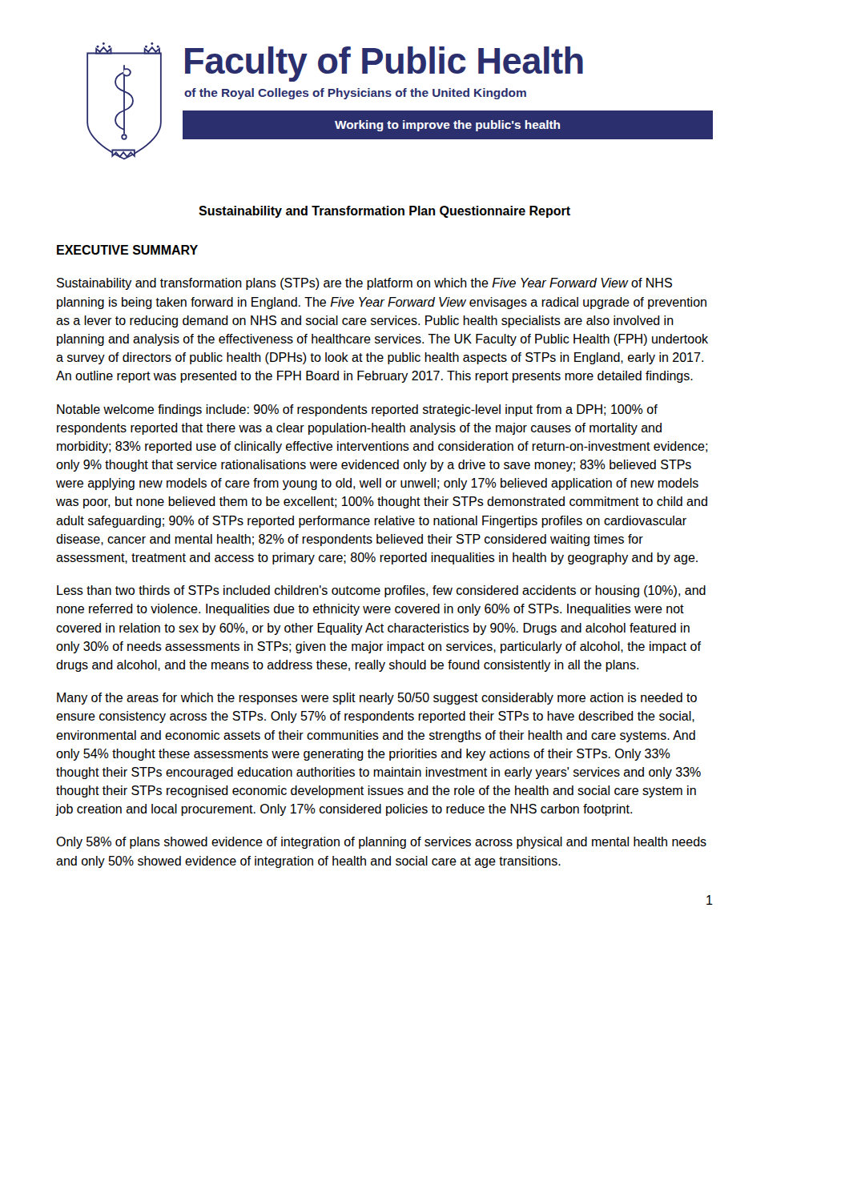Faculty of Public Health
of the Royal Colleges of Physicians of the United Kingdom
Working to improve the public's health
Sustainability and Transformation Plan Questionnaire Report
EXECUTIVE SUMMARY
Sustainability and transformation plans (STPs) are the platform on which the Five Year Forward View of NHS planning is being taken forward in England. The Five Year Forward View envisages a radical upgrade of prevention as a lever to reducing demand on NHS and social care services. Public health specialists are also involved in planning and analysis of the effectiveness of healthcare services. The UK Faculty of Public Health (FPH) undertook a survey of directors of public health (DPHs) to look at the public health aspects of STPs in England, early in 2017. An outline report was presented to the FPH Board in February 2017. This report presents more detailed findings.
Notable welcome findings include: 90% of respondents reported strategic-level input from a DPH; 100% of respondents reported that there was a clear population-health analysis of the major causes of mortality and morbidity; 83% reported use of clinically effective interventions and consideration of return-on-investment evidence; only 9% thought that service rationalisations were evidenced only by a drive to save money; 83% believed STPs were applying new models of care from young to old, well or unwell; only 17% believed application of new models was poor, but none believed them to be excellent; 100% thought their STPs demonstrated commitment to child and adult safeguarding; 90% of STPs reported performance relative to national Fingertips profiles on cardiovascular disease, cancer and mental health; 82% of respondents believed their STP considered waiting times for assessment, treatment and access to primary care; 80% reported inequalities in health by geography and by age.
Less than two thirds of STPs included children's outcome profiles, few considered accidents or housing (10%), and none referred to violence. Inequalities due to ethnicity were covered in only 60% of STPs. Inequalities were not covered in relation to sex by 60%, or by other Equality Act characteristics by 90%. Drugs and alcohol featured in only 30% of needs assessments in STPs; given the major impact on services, particularly of alcohol, the impact of drugs and alcohol, and the means to address these, really should be found consistently in all the plans.
Many of the areas for which the responses were split nearly 50/50 suggest considerably more action is needed to ensure consistency across the STPs. Only 57% of respondents reported their STPs to have described the social, environmental and economic assets of their communities and the strengths of their health and care systems. And only 54% thought these assessments were generating the priorities and key actions of their STPs. Only 33% thought their STPs encouraged education authorities to maintain investment in early years' services and only 33% thought their STPs recognised economic development issues and the role of the health and social care system in job creation and local procurement. Only 17% considered policies to reduce the NHS carbon footprint.
Only 58% of plans showed evidence of integration of planning of services across physical and mental health needs and only 50% showed evidence of integration of health and social care at age transitions.
1